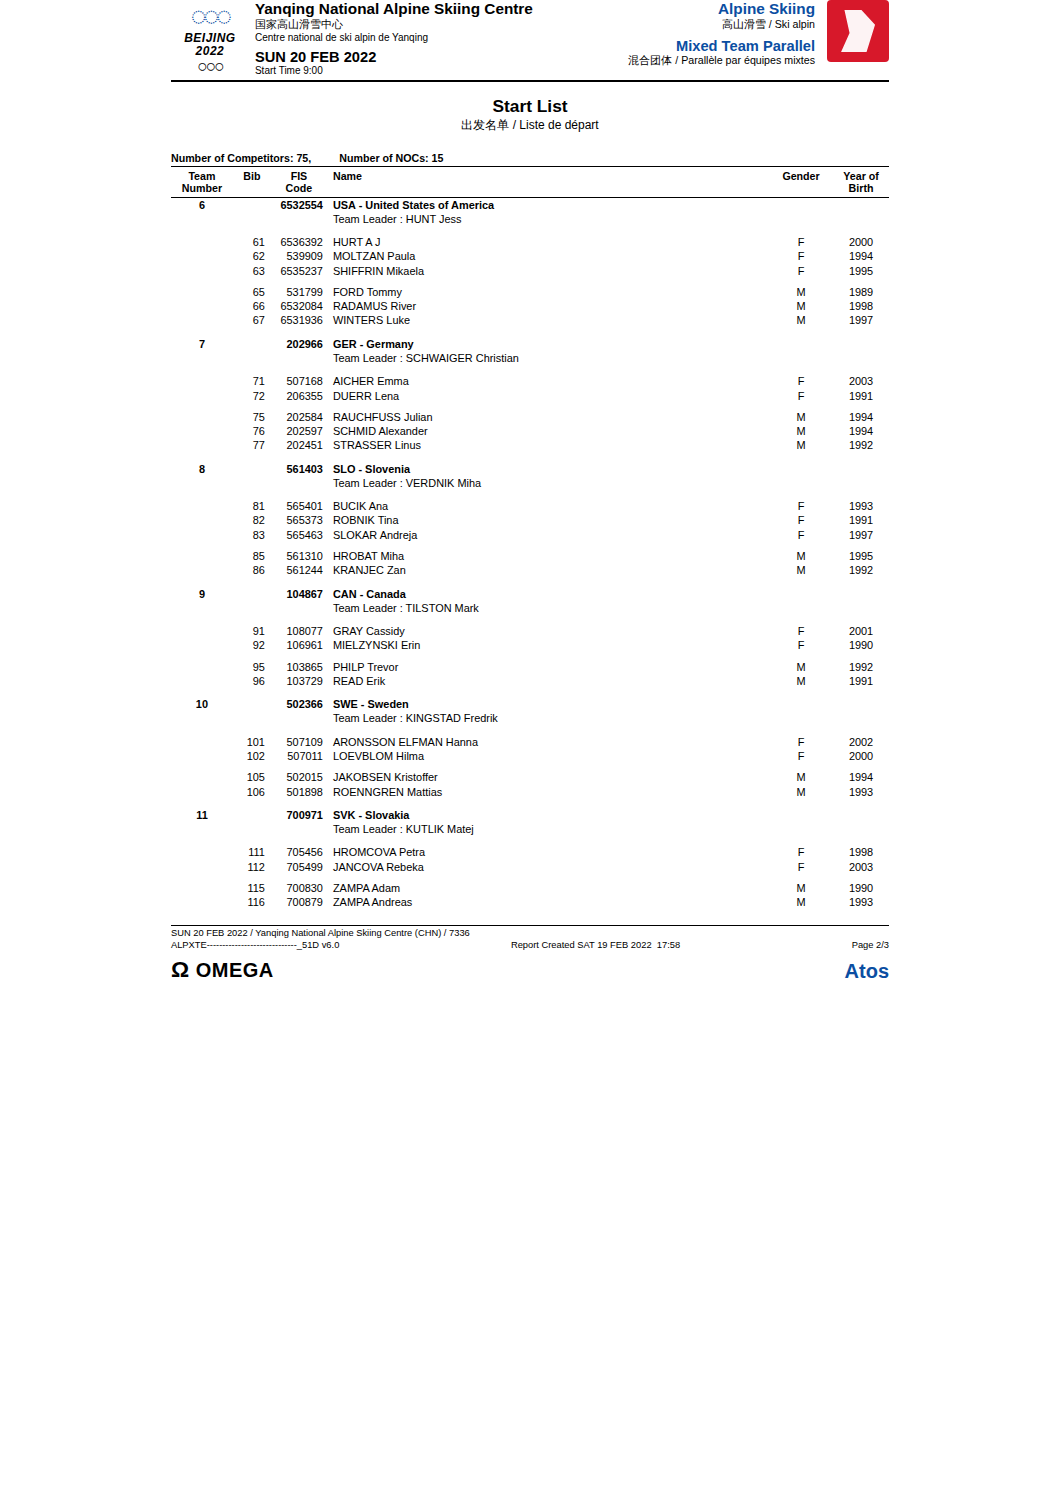◌◌◌ BEIJING 2022 ○○○
Yanqing National Alpine Skiing Centre
国家高山滑雪中心
Centre national de ski alpin de Yanqing
SUN 20 FEB 2022
Start Time 9:00
Alpine Skiing
高山滑雪 / Ski alpin
Mixed Team Parallel
混合团体 / Parallèle par équipes mixtes
Start List
出发名单 / Liste de départ
Number of Competitors: 75, Number of NOCs: 15
| Team Number | Bib | FIS Code | Name | Gender | Year of Birth |
| --- | --- | --- | --- | --- | --- |
| 6 | | 6532554 | USA - United States of America | | |
| | | | Team Leader : HUNT Jess | | |
| | 61 | 6536392 | HURT A J | F | 2000 |
| | 62 | 539909 | MOLTZAN Paula | F | 1994 |
| | 63 | 6535237 | SHIFFRIN Mikaela | F | 1995 |
| | 65 | 531799 | FORD Tommy | M | 1989 |
| | 66 | 6532084 | RADAMUS River | M | 1998 |
| | 67 | 6531936 | WINTERS Luke | M | 1997 |
| 7 | | 202966 | GER - Germany | | |
| | | | Team Leader : SCHWAIGER Christian | | |
| | 71 | 507168 | AICHER Emma | F | 2003 |
| | 72 | 206355 | DUERR Lena | F | 1991 |
| | 75 | 202584 | RAUCHFUSS Julian | M | 1994 |
| | 76 | 202597 | SCHMID Alexander | M | 1994 |
| | 77 | 202451 | STRASSER Linus | M | 1992 |
| 8 | | 561403 | SLO - Slovenia | | |
| | | | Team Leader : VERDNIK Miha | | |
| | 81 | 565401 | BUCIK Ana | F | 1993 |
| | 82 | 565373 | ROBNIK Tina | F | 1991 |
| | 83 | 565463 | SLOKAR Andreja | F | 1997 |
| | 85 | 561310 | HROBAT Miha | M | 1995 |
| | 86 | 561244 | KRANJEC Zan | M | 1992 |
| 9 | | 104867 | CAN - Canada | | |
| | | | Team Leader : TILSTON Mark | | |
| | 91 | 108077 | GRAY Cassidy | F | 2001 |
| | 92 | 106961 | MIELZYNSKI Erin | F | 1990 |
| | 95 | 103865 | PHILP Trevor | M | 1992 |
| | 96 | 103729 | READ Erik | M | 1991 |
| 10 | | 502366 | SWE - Sweden | | |
| | | | Team Leader : KINGSTAD Fredrik | | |
| | 101 | 507109 | ARONSSON ELFMAN Hanna | F | 2002 |
| | 102 | 507011 | LOEVBLOM Hilma | F | 2000 |
| | 105 | 502015 | JAKOBSEN Kristoffer | M | 1994 |
| | 106 | 501898 | ROENNGREN Mattias | M | 1993 |
| 11 | | 700971 | SVK - Slovakia | | |
| | | | Team Leader : KUTLIK Matej | | |
| | 111 | 705456 | HROMCOVA Petra | F | 1998 |
| | 112 | 705499 | JANCOVA Rebeka | F | 2003 |
| | 115 | 700830 | ZAMPA Adam | M | 1990 |
| | 116 | 700879 | ZAMPA Andreas | M | 1993 |
SUN 20 FEB 2022 / Yanqing National Alpine Skiing Centre (CHN) / 7336
ALPXTE-----------------------------_51D v6.0 Report Created SAT 19 FEB 2022 17:58 Page 2/3
Ω OMEGA
Atos